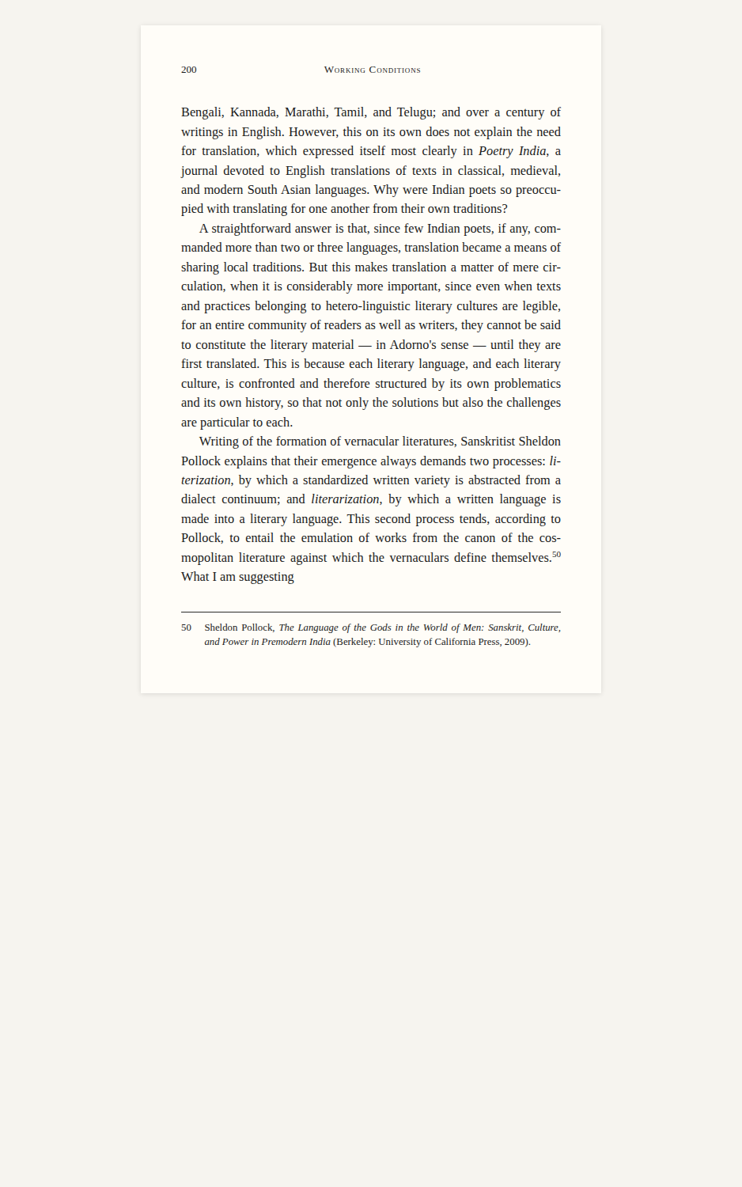200 Working Conditions
Bengali, Kannada, Marathi, Tamil, and Telugu; and over a century of writings in English. However, this on its own does not explain the need for translation, which expressed itself most clearly in Poetry India, a journal devoted to English translations of texts in classical, medieval, and modern South Asian languages. Why were Indian poets so preoccupied with translating for one another from their own traditions?
A straightforward answer is that, since few Indian poets, if any, commanded more than two or three languages, translation became a means of sharing local traditions. But this makes translation a matter of mere circulation, when it is considerably more important, since even when texts and practices belonging to hetero-linguistic literary cultures are legible, for an entire community of readers as well as writers, they cannot be said to constitute the literary material — in Adorno's sense — until they are first translated. This is because each literary language, and each literary culture, is confronted and therefore structured by its own problematics and its own history, so that not only the solutions but also the challenges are particular to each.
Writing of the formation of vernacular literatures, Sanskritist Sheldon Pollock explains that their emergence always demands two processes: literization, by which a standardized written variety is abstracted from a dialect continuum; and literarization, by which a written language is made into a literary language. This second process tends, according to Pollock, to entail the emulation of works from the canon of the cosmopolitan literature against which the vernaculars define themselves.50 What I am suggesting
50 Sheldon Pollock, The Language of the Gods in the World of Men: Sanskrit, Culture, and Power in Premodern India (Berkeley: University of California Press, 2009).